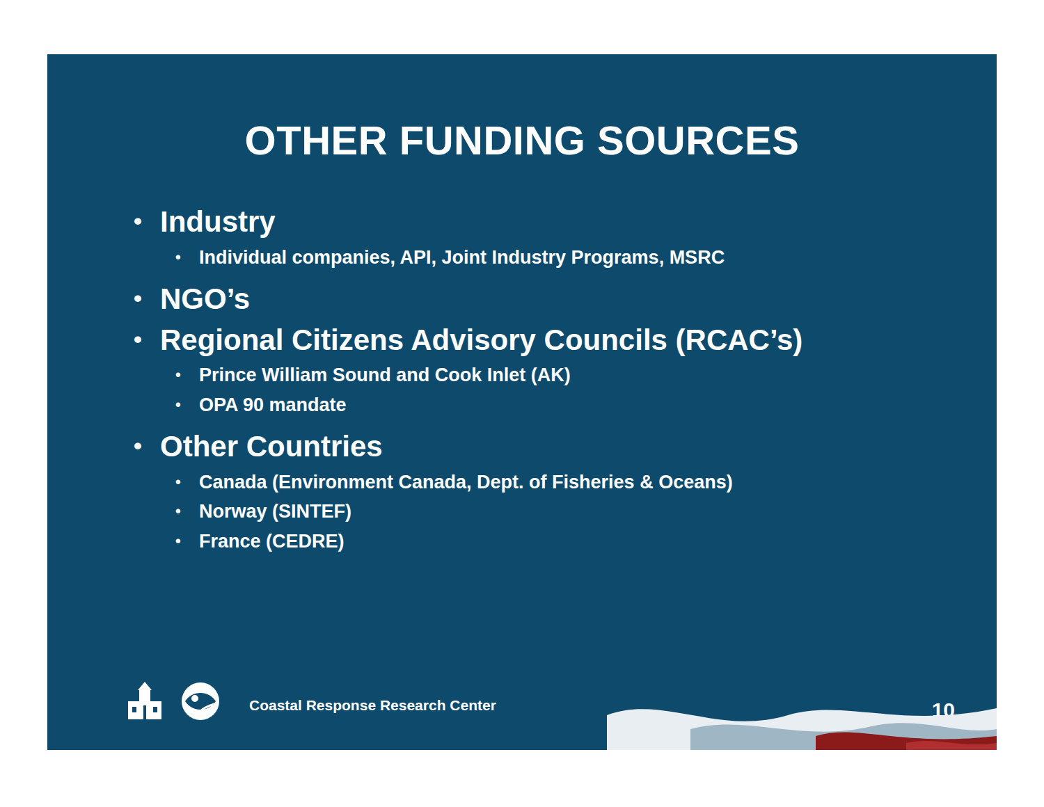OTHER FUNDING SOURCES
Industry
Individual companies, API, Joint Industry Programs, MSRC
NGO’s
Regional Citizens Advisory Councils (RCAC’s)
Prince William Sound and Cook Inlet (AK)
OPA 90 mandate
Other Countries
Canada (Environment Canada, Dept. of Fisheries & Oceans)
Norway (SINTEF)
France (CEDRE)
Coastal Response Research Center
10